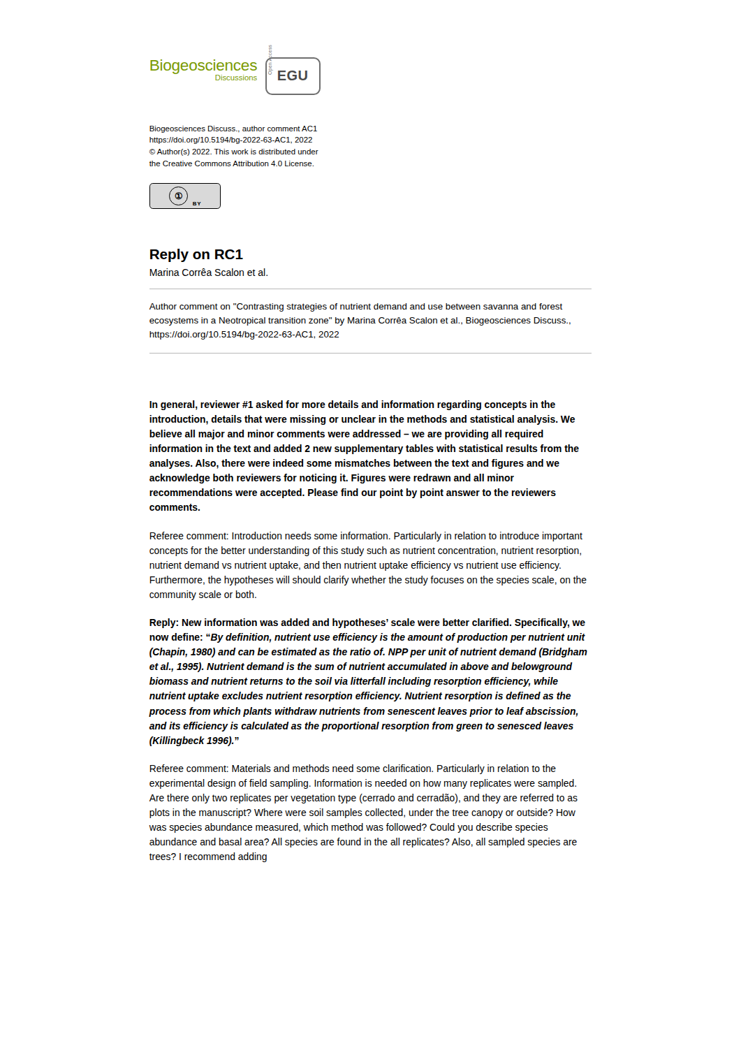Biogeosciences
Discussions
Open Access EGU
Biogeosciences Discuss., author comment AC1
https://doi.org/10.5194/bg-2022-63-AC1, 2022
© Author(s) 2022. This work is distributed under
the Creative Commons Attribution 4.0 License.
①
BY
Reply on RC1
Marina Corrêa Scalon et al.
Author comment on "Contrasting strategies of nutrient demand and use between savanna and forest ecosystems in a Neotropical transition zone" by Marina Corrêa Scalon et al., Biogeosciences Discuss., https://doi.org/10.5194/bg-2022-63-AC1, 2022
In general, reviewer #1 asked for more details and information regarding concepts in the introduction, details that were missing or unclear in the methods and statistical analysis. We believe all major and minor comments were addressed – we are providing all required information in the text and added 2 new supplementary tables with statistical results from the analyses. Also, there were indeed some mismatches between the text and figures and we acknowledge both reviewers for noticing it. Figures were redrawn and all minor recommendations were accepted. Please find our point by point answer to the reviewers comments.
Referee comment: Introduction needs some information. Particularly in relation to introduce important concepts for the better understanding of this study such as nutrient concentration, nutrient resorption, nutrient demand vs nutrient uptake, and then nutrient uptake efficiency vs nutrient use efficiency. Furthermore, the hypotheses will should clarify whether the study focuses on the species scale, on the community scale or both.
Reply: New information was added and hypotheses’ scale were better clarified. Specifically, we now define: “By definition, nutrient use efficiency is the amount of production per nutrient unit (Chapin, 1980) and can be estimated as the ratio of. NPP per unit of nutrient demand (Bridgham et al., 1995). Nutrient demand is the sum of nutrient accumulated in above and belowground biomass and nutrient returns to the soil via litterfall including resorption efficiency, while nutrient uptake excludes nutrient resorption efficiency. Nutrient resorption is defined as the process from which plants withdraw nutrients from senescent leaves prior to leaf abscission, and its efficiency is calculated as the proportional resorption from green to senesced leaves (Killingbeck 1996).”
Referee comment: Materials and methods need some clarification. Particularly in relation to the experimental design of field sampling. Information is needed on how many replicates were sampled. Are there only two replicates per vegetation type (cerrado and cerradão), and they are referred to as plots in the manuscript? Where were soil samples collected, under the tree canopy or outside? How was species abundance measured, which method was followed? Could you describe species abundance and basal area? All species are found in the all replicates? Also, all sampled species are trees? I recommend adding